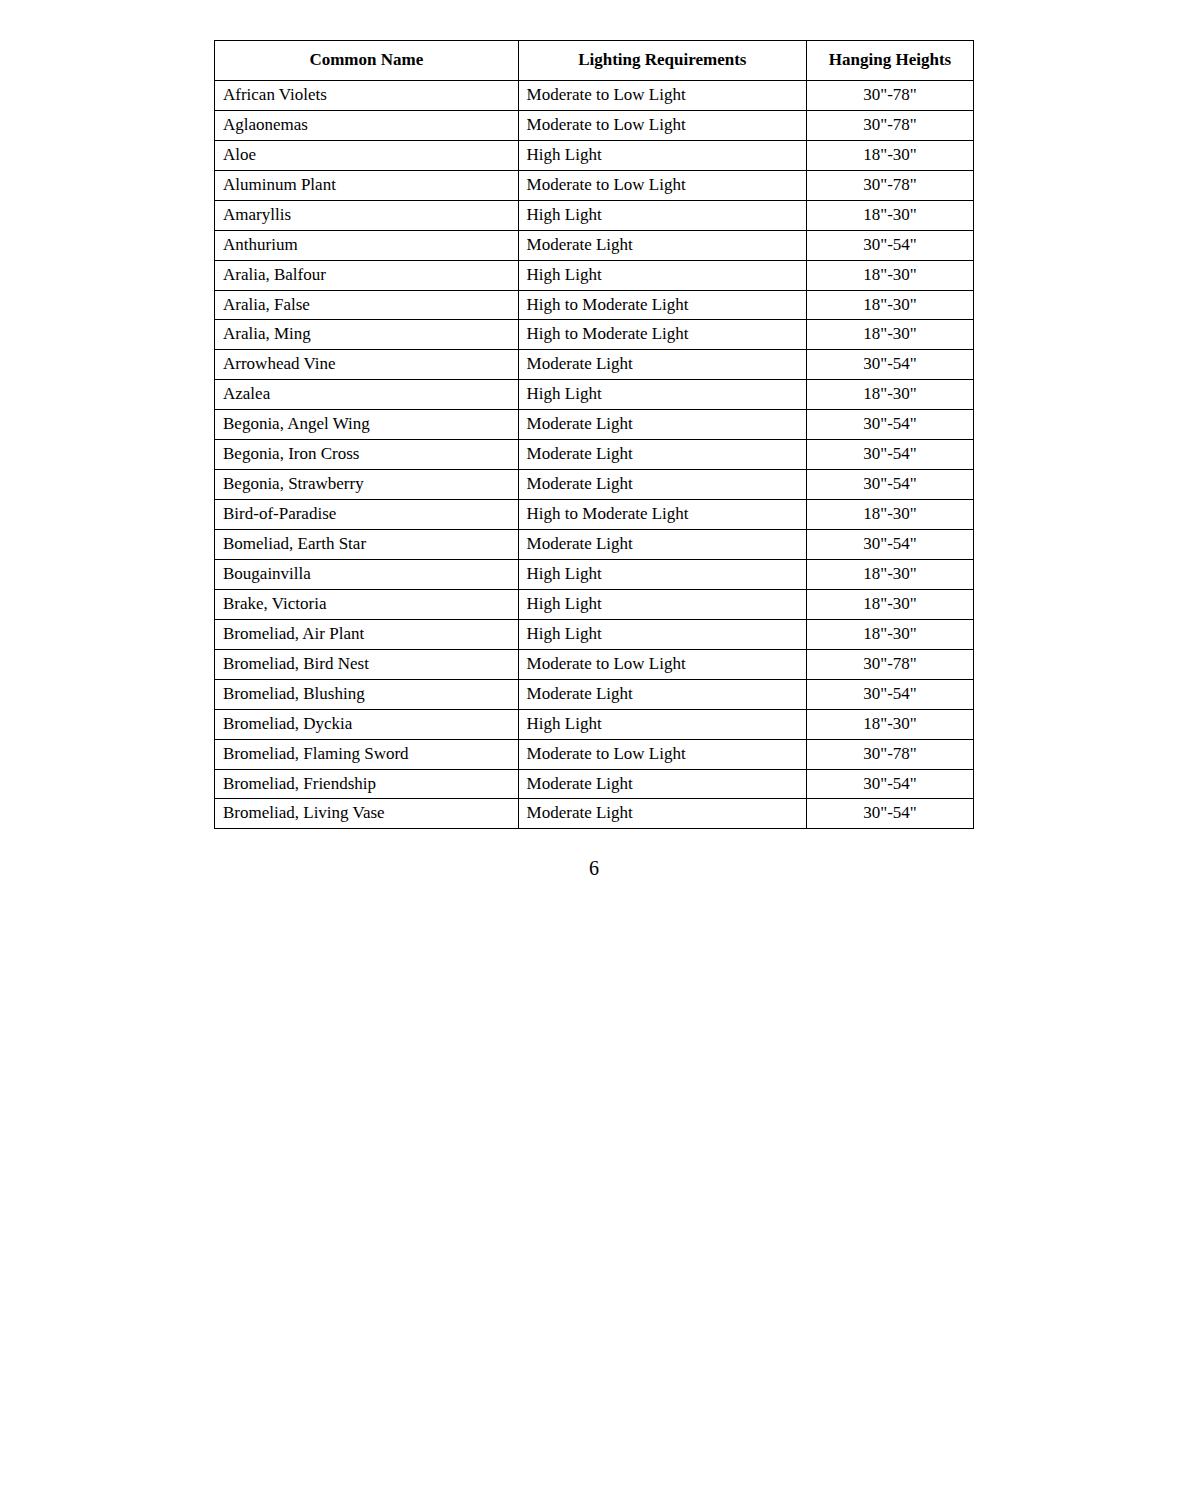| Common Name | Lighting Requirements | Hanging Heights |
| --- | --- | --- |
| African Violets | Moderate to Low Light | 30"-78" |
| Aglaonemas | Moderate to Low Light | 30"-78" |
| Aloe | High Light | 18"-30" |
| Aluminum Plant | Moderate to Low Light | 30"-78" |
| Amaryllis | High Light | 18"-30" |
| Anthurium | Moderate Light | 30"-54" |
| Aralia, Balfour | High Light | 18"-30" |
| Aralia, False | High to Moderate Light | 18"-30" |
| Aralia, Ming | High to Moderate Light | 18"-30" |
| Arrowhead Vine | Moderate Light | 30"-54" |
| Azalea | High Light | 18"-30" |
| Begonia, Angel Wing | Moderate Light | 30"-54" |
| Begonia, Iron Cross | Moderate Light | 30"-54" |
| Begonia, Strawberry | Moderate Light | 30"-54" |
| Bird-of-Paradise | High to Moderate Light | 18"-30" |
| Bomeliad, Earth Star | Moderate Light | 30"-54" |
| Bougainvilla | High Light | 18"-30" |
| Brake, Victoria | High Light | 18"-30" |
| Bromeliad, Air Plant | High Light | 18"-30" |
| Bromeliad, Bird Nest | Moderate to Low Light | 30"-78" |
| Bromeliad, Blushing | Moderate Light | 30"-54" |
| Bromeliad, Dyckia | High Light | 18"-30" |
| Bromeliad, Flaming Sword | Moderate to Low Light | 30"-78" |
| Bromeliad, Friendship | Moderate Light | 30"-54" |
| Bromeliad, Living Vase | Moderate Light | 30"-54" |
6